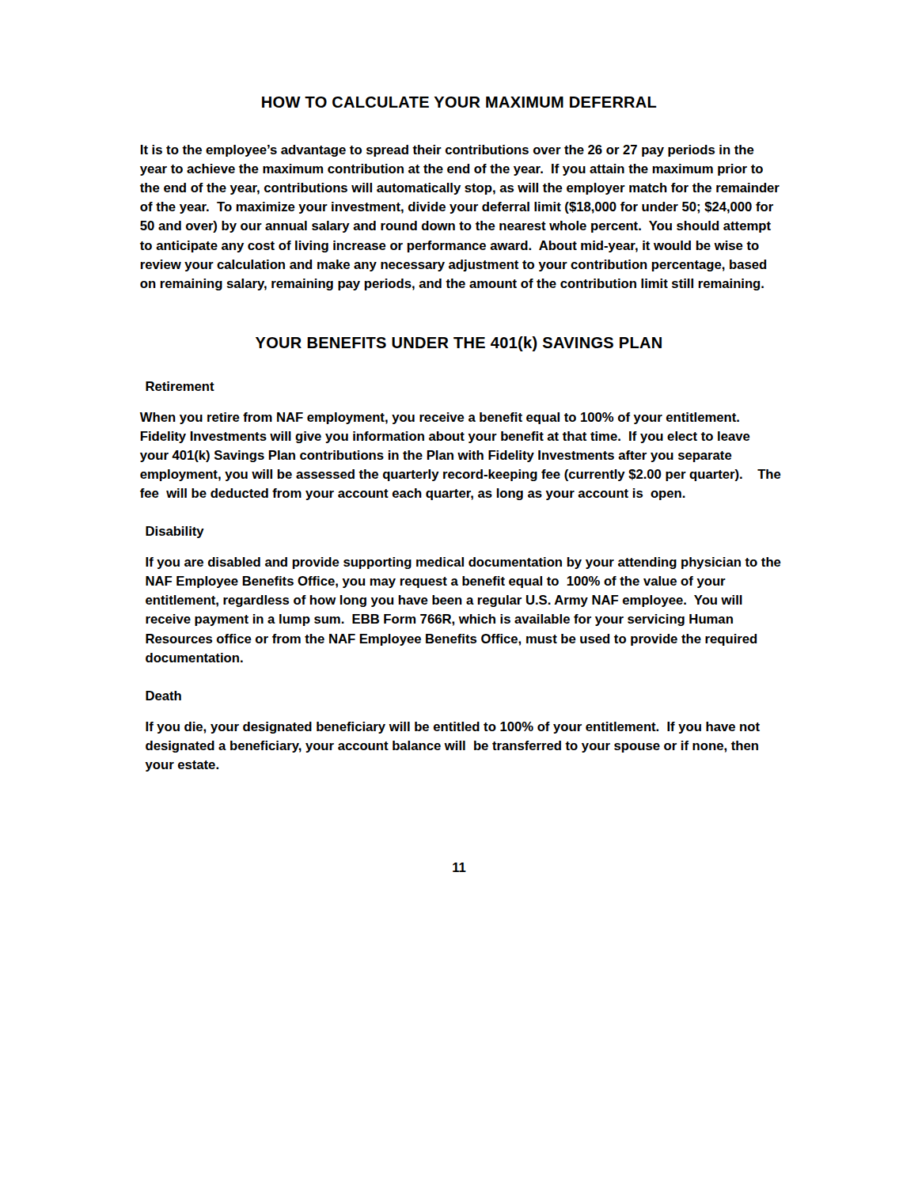HOW TO CALCULATE YOUR MAXIMUM DEFERRAL
It is to the employee’s advantage to spread their contributions over the 26 or 27 pay periods in the year to achieve the maximum contribution at the end of the year. If you attain the maximum prior to the end of the year, contributions will automatically stop, as will the employer match for the remainder of the year. To maximize your investment, divide your deferral limit ($18,000 for under 50; $24,000 for 50 and over) by our annual salary and round down to the nearest whole percent. You should attempt to anticipate any cost of living increase or performance award. About mid-year, it would be wise to review your calculation and make any necessary adjustment to your contribution percentage, based on remaining salary, remaining pay periods, and the amount of the contribution limit still remaining.
YOUR BENEFITS UNDER THE 401(k) SAVINGS PLAN
Retirement
When you retire from NAF employment, you receive a benefit equal to 100% of your entitlement. Fidelity Investments will give you information about your benefit at that time. If you elect to leave your 401(k) Savings Plan contributions in the Plan with Fidelity Investments after you separate employment, you will be assessed the quarterly record-keeping fee (currently $2.00 per quarter). The fee will be deducted from your account each quarter, as long as your account is open.
Disability
If you are disabled and provide supporting medical documentation by your attending physician to the NAF Employee Benefits Office, you may request a benefit equal to 100% of the value of your entitlement, regardless of how long you have been a regular U.S. Army NAF employee. You will receive payment in a lump sum. EBB Form 766R, which is available for your servicing Human Resources office or from the NAF Employee Benefits Office, must be used to provide the required documentation.
Death
If you die, your designated beneficiary will be entitled to 100% of your entitlement. If you have not designated a beneficiary, your account balance will be transferred to your spouse or if none, then your estate.
11